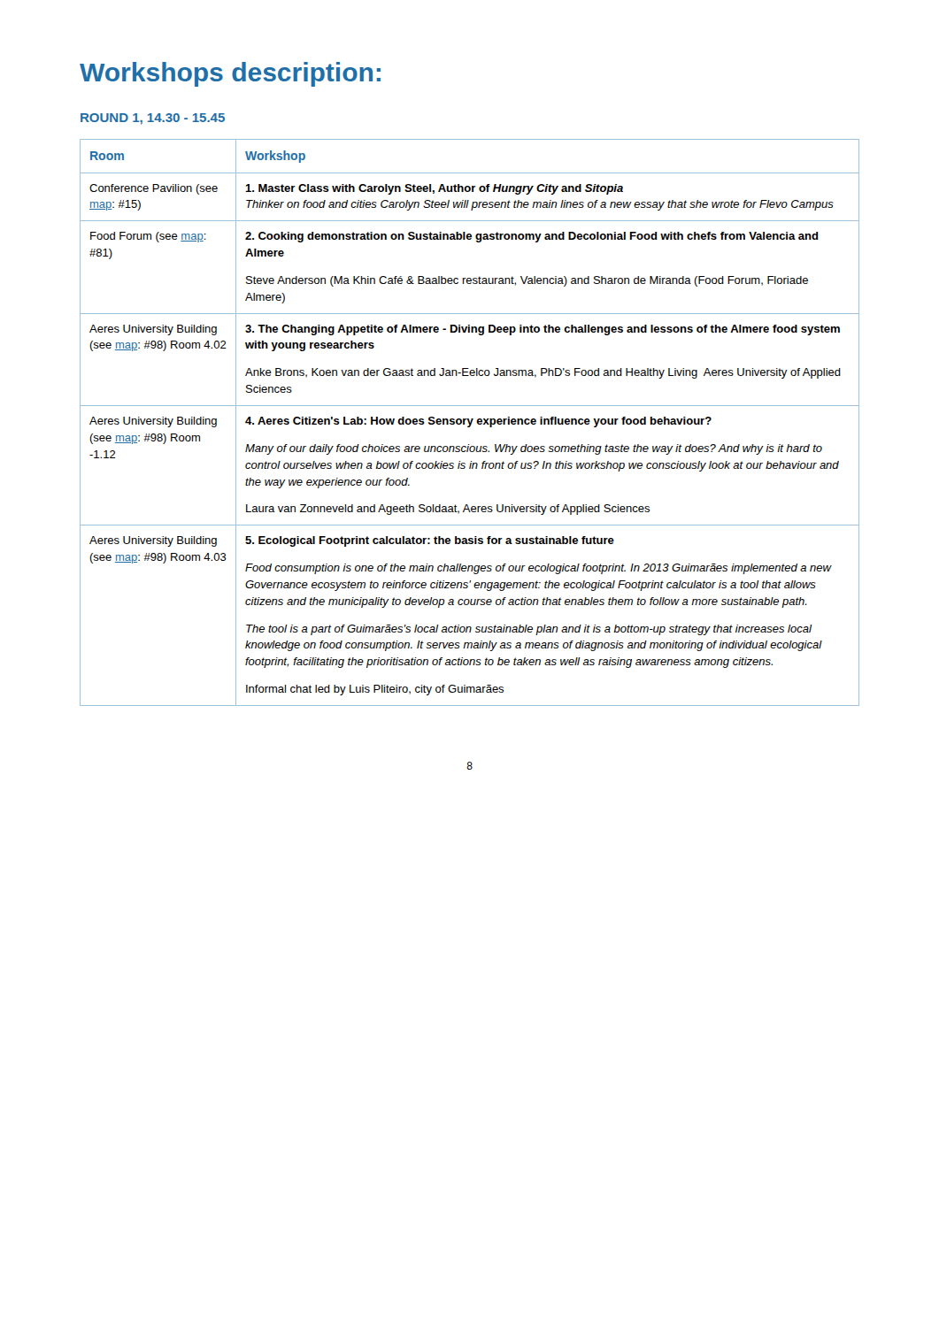Workshops description:
ROUND 1, 14.30 - 15.45
| Room | Workshop |
| --- | --- |
| Conference Pavilion (see map : #15) | 1. Master Class with Carolyn Steel, Author of Hungry City and Sitopia Thinker on food and cities Carolyn Steel will present the main lines of a new essay that she wrote for Flevo Campus |
| Food Forum (see map : #81) | 2. Cooking demonstration on Sustainable gastronomy and Decolonial Food with chefs from Valencia and Almere Steve Anderson (Ma Khin Café & Baalbec restaurant, Valencia) and Sharon de Miranda (Food Forum, Floriade Almere) |
| Aeres University Building (see map : #98) Room 4.02 | 3. The Changing Appetite of Almere - Diving Deep into the challenges and lessons of the Almere food system with young researchers Anke Brons, Koen van der Gaast and Jan-Eelco Jansma, PhD's Food and Healthy Living Aeres University of Applied Sciences |
| Aeres University Building (see map : #98) Room -1.12 | 4. Aeres Citizen's Lab: How does Sensory experience influence your food behaviour? Many of our daily food choices are unconscious. Why does something taste the way it does? And why is it hard to control ourselves when a bowl of cookies is in front of us? In this workshop we consciously look at our behaviour and the way we experience our food. Laura van Zonneveld and Ageeth Soldaat, Aeres University of Applied Sciences |
| Aeres University Building (see map : #98) Room 4.03 | 5. Ecological Footprint calculator: the basis for a sustainable future Food consumption is one of the main challenges of our ecological footprint. In 2013 Guimarães implemented a new Governance ecosystem to reinforce citizens' engagement: the ecological Footprint calculator is a tool that allows citizens and the municipality to develop a course of action that enables them to follow a more sustainable path. The tool is a part of Guimarães's local action sustainable plan and it is a bottom-up strategy that increases local knowledge on food consumption. It serves mainly as a means of diagnosis and monitoring of individual ecological footprint, facilitating the prioritisation of actions to be taken as well as raising awareness among citizens. Informal chat led by Luis Pliteiro, city of Guimarães |
8